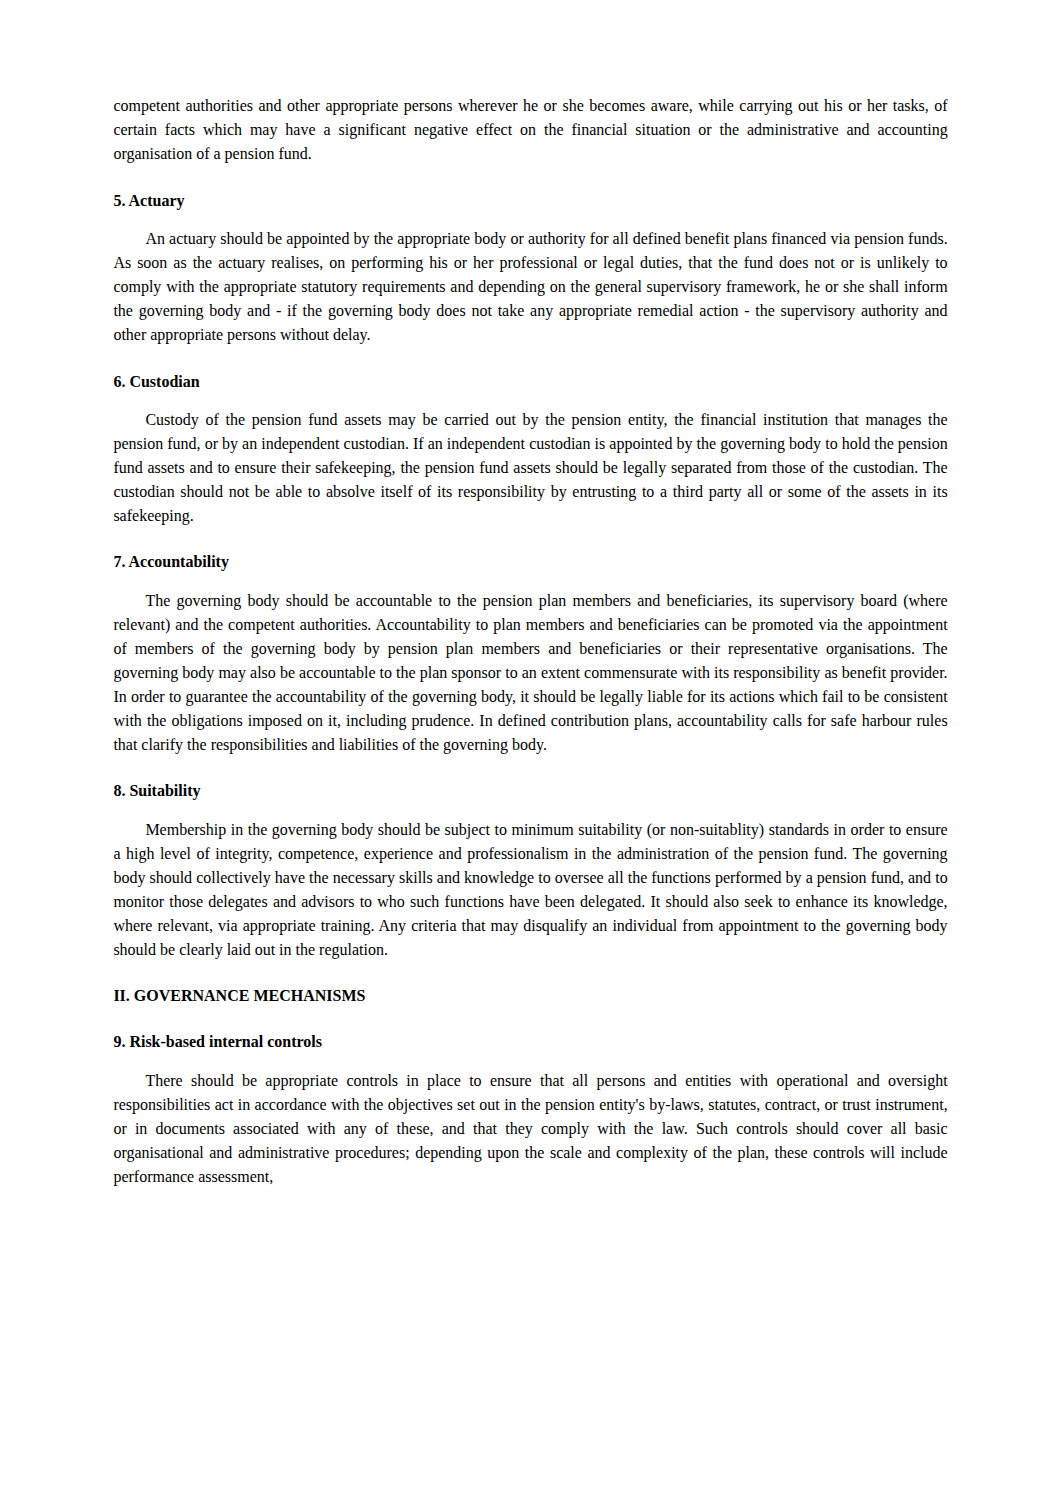competent authorities and other appropriate persons wherever he or she becomes aware, while carrying out his or her tasks, of certain facts which may have a significant negative effect on the financial situation or the administrative and accounting organisation of a pension fund.
5. Actuary
An actuary should be appointed by the appropriate body or authority for all defined benefit plans financed via pension funds. As soon as the actuary realises, on performing his or her professional or legal duties, that the fund does not or is unlikely to comply with the appropriate statutory requirements and depending on the general supervisory framework, he or she shall inform the governing body and - if the governing body does not take any appropriate remedial action - the supervisory authority and other appropriate persons without delay.
6. Custodian
Custody of the pension fund assets may be carried out by the pension entity, the financial institution that manages the pension fund, or by an independent custodian. If an independent custodian is appointed by the governing body to hold the pension fund assets and to ensure their safekeeping, the pension fund assets should be legally separated from those of the custodian. The custodian should not be able to absolve itself of its responsibility by entrusting to a third party all or some of the assets in its safekeeping.
7. Accountability
The governing body should be accountable to the pension plan members and beneficiaries, its supervisory board (where relevant) and the competent authorities. Accountability to plan members and beneficiaries can be promoted via the appointment of members of the governing body by pension plan members and beneficiaries or their representative organisations. The governing body may also be accountable to the plan sponsor to an extent commensurate with its responsibility as benefit provider. In order to guarantee the accountability of the governing body, it should be legally liable for its actions which fail to be consistent with the obligations imposed on it, including prudence. In defined contribution plans, accountability calls for safe harbour rules that clarify the responsibilities and liabilities of the governing body.
8. Suitability
Membership in the governing body should be subject to minimum suitability (or non-suitablity) standards in order to ensure a high level of integrity, competence, experience and professionalism in the administration of the pension fund. The governing body should collectively have the necessary skills and knowledge to oversee all the functions performed by a pension fund, and to monitor those delegates and advisors to who such functions have been delegated. It should also seek to enhance its knowledge, where relevant, via appropriate training. Any criteria that may disqualify an individual from appointment to the governing body should be clearly laid out in the regulation.
II. GOVERNANCE MECHANISMS
9. Risk-based internal controls
There should be appropriate controls in place to ensure that all persons and entities with operational and oversight responsibilities act in accordance with the objectives set out in the pension entity's by-laws, statutes, contract, or trust instrument, or in documents associated with any of these, and that they comply with the law. Such controls should cover all basic organisational and administrative procedures; depending upon the scale and complexity of the plan, these controls will include performance assessment,